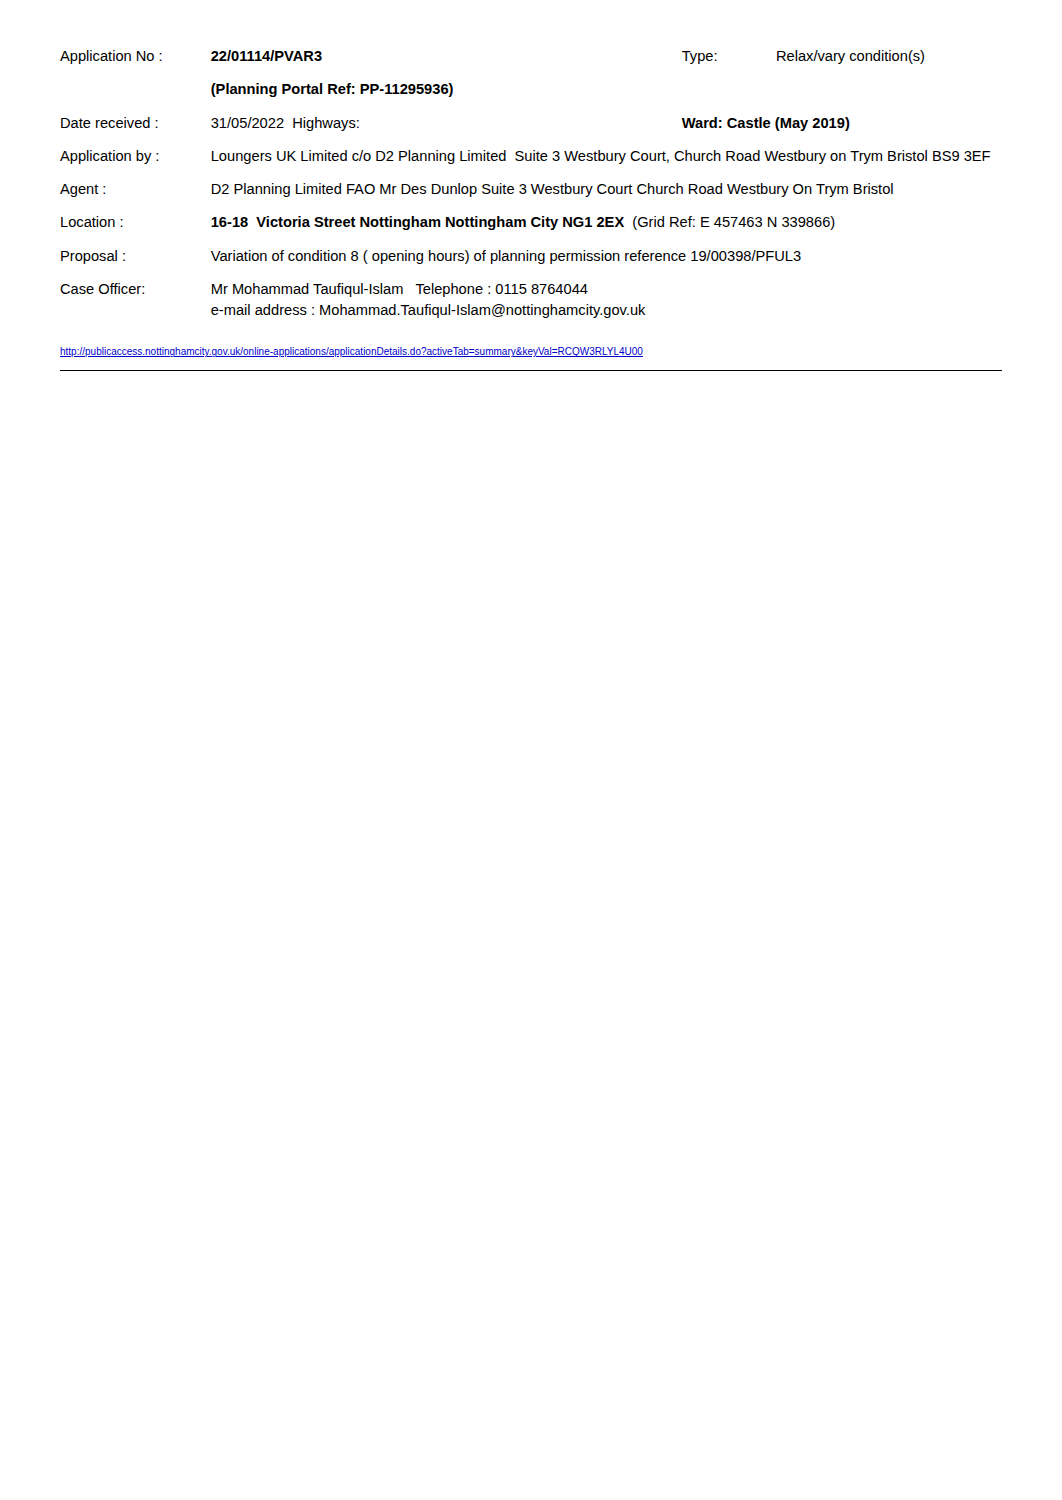| Application No : | 22/01114/PVAR3 | Type: | Relax/vary condition(s) |
| | (Planning Portal Ref: PP-11295936) | | |
| Date received : | 31/05/2022 Highways: | Ward: Castle (May 2019) |
| Application by : | Loungers UK Limited c/o D2 Planning Limited Suite 3 Westbury Court, Church Road Westbury on Trym Bristol BS9 3EF |
| Agent : | D2 Planning Limited FAO Mr Des Dunlop Suite 3 Westbury Court Church Road Westbury On Trym Bristol |
| Location : | 16-18 Victoria Street Nottingham Nottingham City NG1 2EX (Grid Ref: E 457463 N 339866) |
| Proposal : | Variation of condition 8 ( opening hours) of planning permission reference 19/00398/PFUL3 |
| Case Officer: | Mr Mohammad Taufiqul-Islam Telephone : 0115 8764044 e-mail address : Mohammad.Taufiqul-Islam@nottinghamcity.gov.uk |
http://publicaccess.nottinghamcity.gov.uk/online-applications/applicationDetails.do?activeTab=summary&keyVal=RCQW3RLYL4U00